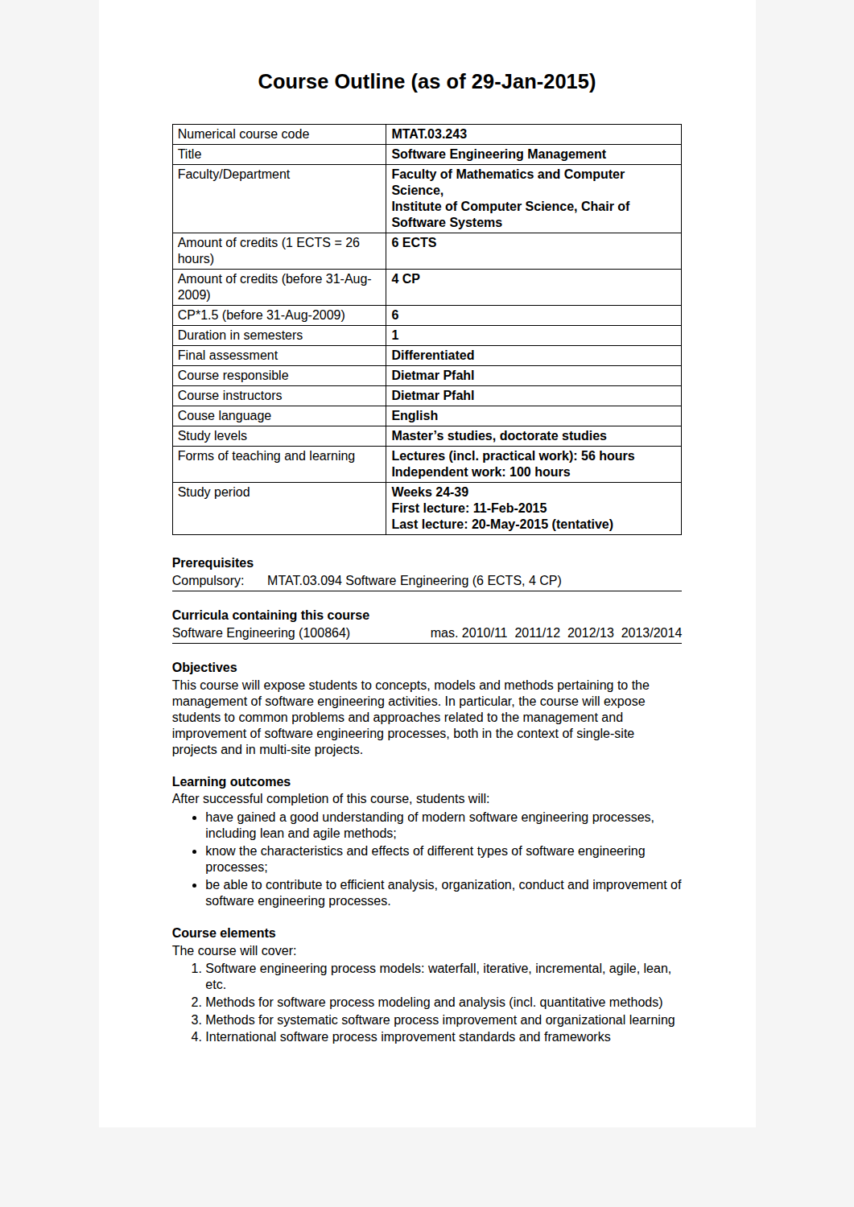Course Outline (as of 29-Jan-2015)
| Numerical course code | MTAT.03.243 |
| Title | Software Engineering Management |
| Faculty/Department | Faculty of Mathematics and Computer Science, Institute of Computer Science, Chair of Software Systems |
| Amount of credits (1 ECTS = 26 hours) | 6 ECTS |
| Amount of credits (before 31-Aug-2009) | 4 CP |
| CP*1.5 (before 31-Aug-2009) | 6 |
| Duration in semesters | 1 |
| Final assessment | Differentiated |
| Course responsible | Dietmar Pfahl |
| Course instructors | Dietmar Pfahl |
| Couse language | English |
| Study levels | Master’s studies, doctorate studies |
| Forms of teaching and learning | Lectures (incl. practical work): 56 hours Independent work: 100 hours |
| Study period | Weeks 24-39 First lecture: 11-Feb-2015 Last lecture: 20-May-2015 (tentative) |
Prerequisites
Compulsory: MTAT.03.094 Software Engineering (6 ECTS, 4 CP)
Curricula containing this course
Software Engineering (100864) mas. 2010/11 2011/12 2012/13 2013/2014
Objectives
This course will expose students to concepts, models and methods pertaining to the management of software engineering activities. In particular, the course will expose students to common problems and approaches related to the management and improvement of software engineering processes, both in the context of single-site projects and in multi-site projects.
Learning outcomes
After successful completion of this course, students will:
have gained a good understanding of modern software engineering processes, including lean and agile methods;
know the characteristics and effects of different types of software engineering processes;
be able to contribute to efficient analysis, organization, conduct and improvement of software engineering processes.
Course elements
The course will cover:
Software engineering process models: waterfall, iterative, incremental, agile, lean, etc.
Methods for software process modeling and analysis (incl. quantitative methods)
Methods for systematic software process improvement and organizational learning
International software process improvement standards and frameworks